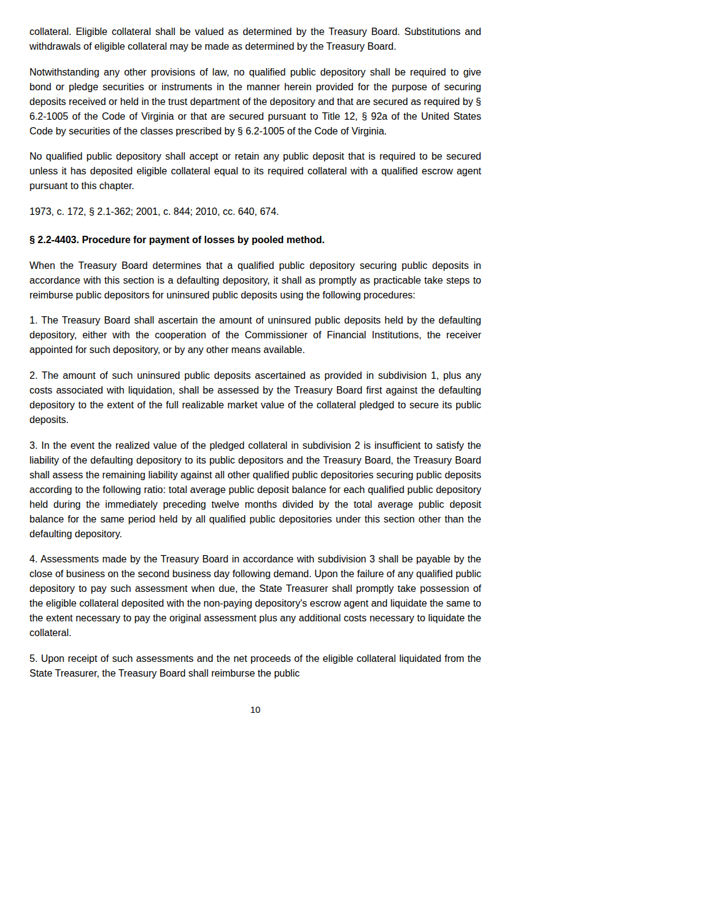collateral. Eligible collateral shall be valued as determined by the Treasury Board. Substitutions and withdrawals of eligible collateral may be made as determined by the Treasury Board.
Notwithstanding any other provisions of law, no qualified public depository shall be required to give bond or pledge securities or instruments in the manner herein provided for the purpose of securing deposits received or held in the trust department of the depository and that are secured as required by § 6.2-1005 of the Code of Virginia or that are secured pursuant to Title 12, § 92a of the United States Code by securities of the classes prescribed by § 6.2-1005 of the Code of Virginia.
No qualified public depository shall accept or retain any public deposit that is required to be secured unless it has deposited eligible collateral equal to its required collateral with a qualified escrow agent pursuant to this chapter.
1973, c. 172, § 2.1-362; 2001, c. 844; 2010, cc. 640, 674.
§ 2.2-4403. Procedure for payment of losses by pooled method.
When the Treasury Board determines that a qualified public depository securing public deposits in accordance with this section is a defaulting depository, it shall as promptly as practicable take steps to reimburse public depositors for uninsured public deposits using the following procedures:
1. The Treasury Board shall ascertain the amount of uninsured public deposits held by the defaulting depository, either with the cooperation of the Commissioner of Financial Institutions, the receiver appointed for such depository, or by any other means available.
2. The amount of such uninsured public deposits ascertained as provided in subdivision 1, plus any costs associated with liquidation, shall be assessed by the Treasury Board first against the defaulting depository to the extent of the full realizable market value of the collateral pledged to secure its public deposits.
3. In the event the realized value of the pledged collateral in subdivision 2 is insufficient to satisfy the liability of the defaulting depository to its public depositors and the Treasury Board, the Treasury Board shall assess the remaining liability against all other qualified public depositories securing public deposits according to the following ratio: total average public deposit balance for each qualified public depository held during the immediately preceding twelve months divided by the total average public deposit balance for the same period held by all qualified public depositories under this section other than the defaulting depository.
4. Assessments made by the Treasury Board in accordance with subdivision 3 shall be payable by the close of business on the second business day following demand. Upon the failure of any qualified public depository to pay such assessment when due, the State Treasurer shall promptly take possession of the eligible collateral deposited with the non-paying depository's escrow agent and liquidate the same to the extent necessary to pay the original assessment plus any additional costs necessary to liquidate the collateral.
5. Upon receipt of such assessments and the net proceeds of the eligible collateral liquidated from the State Treasurer, the Treasury Board shall reimburse the public
10